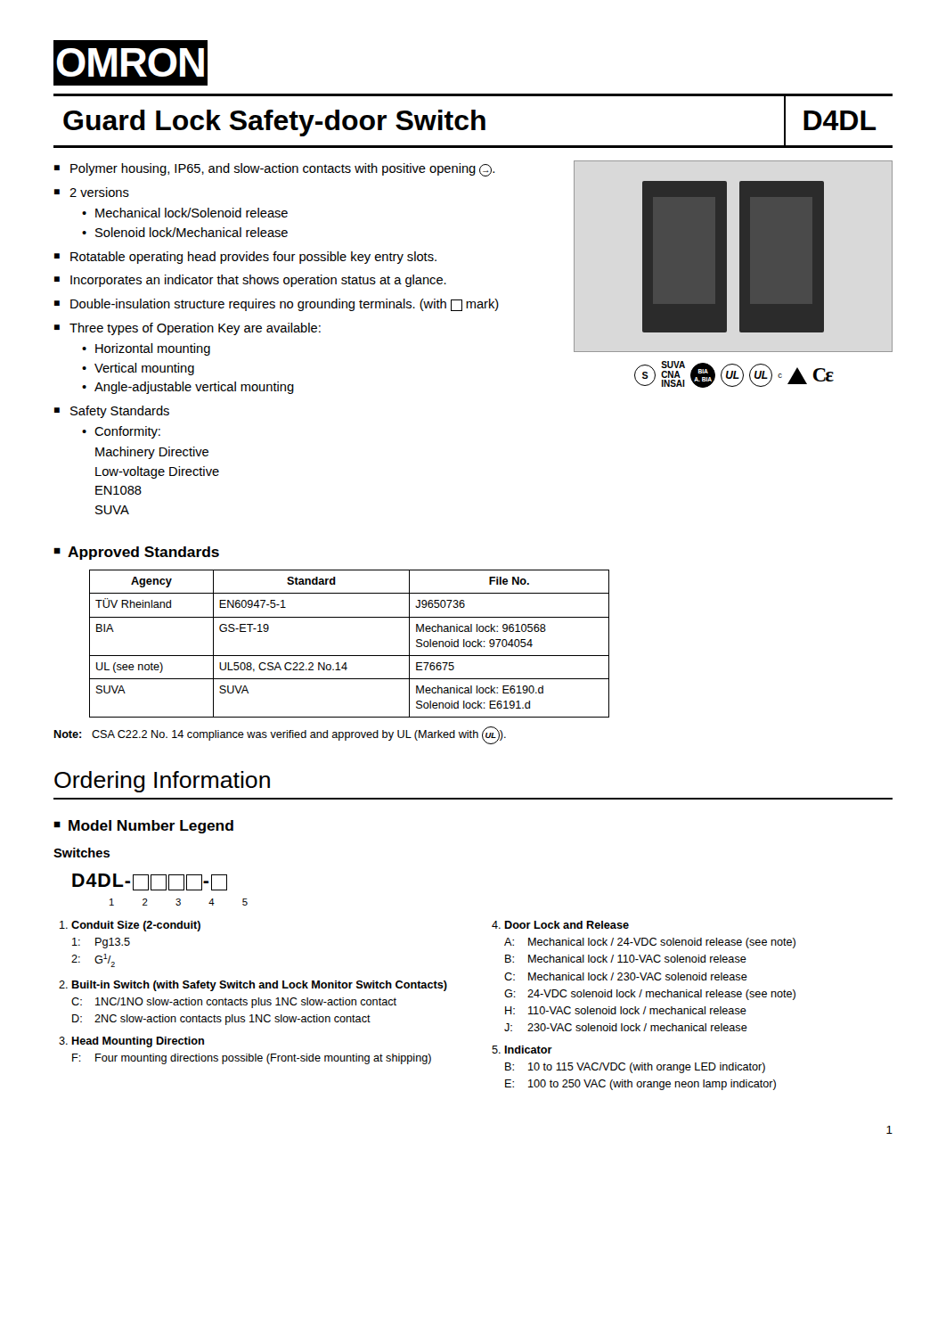OMRON
Guard Lock Safety-door Switch
D4DL
Polymer housing, IP65, and slow-action contacts with positive opening →.
2 versions
Mechanical lock/Solenoid release
Solenoid lock/Mechanical release
Rotatable operating head provides four possible key entry slots.
Incorporates an indicator that shows operation status at a glance.
Double-insulation structure requires no grounding terminals. (with mark)
Three types of Operation Key are available:
Horizontal mounting
Vertical mounting
Angle-adjustable vertical mounting
Safety Standards
Conformity:
Machinery Directive
Low-voltage Directive
EN1088
SUVA
S SUVA
CNA
INSAI BIA
A. BIA UL UL c Cε
Approved Standards
| Agency | Standard | File No. |
| --- | --- | --- |
| TÜV Rheinland | EN60947-5-1 | J9650736 |
| BIA | GS-ET-19 | Mechanical lock: 9610568 Solenoid lock: 9704054 |
| UL (see note) | UL508, CSA C22.2 No.14 | E76675 |
| SUVA | SUVA | Mechanical lock: E6190.d Solenoid lock: E6191.d |
Note: CSA C22.2 No. 14 compliance was verified and approved by UL (Marked with UL).
Ordering Information
Model Number Legend
Switches
D4DL- -
1 2 3 4 5
Conduit Size (2-conduit)
1: Pg13.5
2: G1/2
Built-in Switch (with Safety Switch and Lock Monitor Switch Contacts)
C: 1NC/1NO slow-action contacts plus 1NC slow-action contact
D: 2NC slow-action contacts plus 1NC slow-action contact
Head Mounting Direction
F: Four mounting directions possible (Front-side mounting at shipping)
Door Lock and Release
A: Mechanical lock / 24-VDC solenoid release (see note)
B: Mechanical lock / 110-VAC solenoid release
C: Mechanical lock / 230-VAC solenoid release
G: 24-VDC solenoid lock / mechanical release (see note)
H: 110-VAC solenoid lock / mechanical release
J: 230-VAC solenoid lock / mechanical release
Indicator
B: 10 to 115 VAC/VDC (with orange LED indicator)
E: 100 to 250 VAC (with orange neon lamp indicator)
1